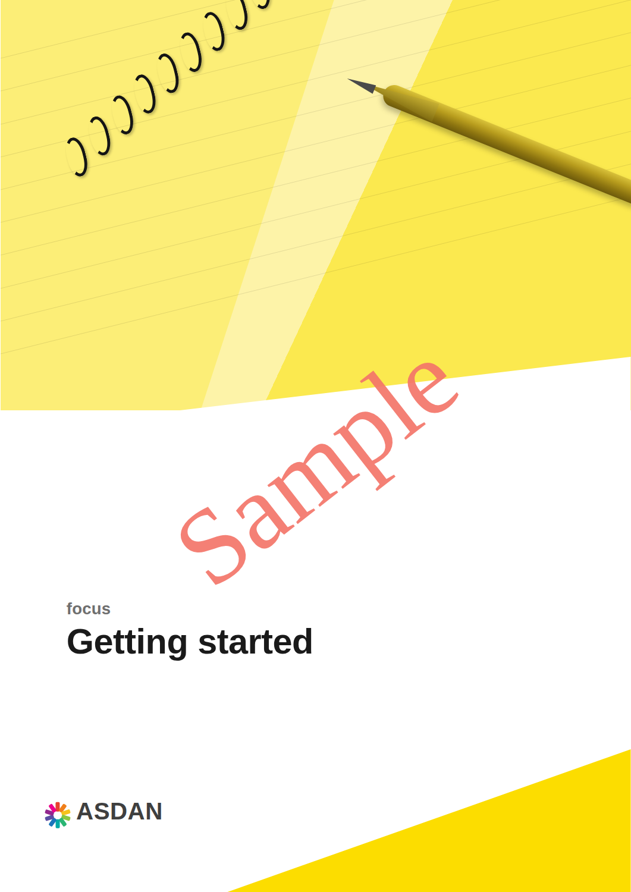focus
Getting started
ASDAN
Sample